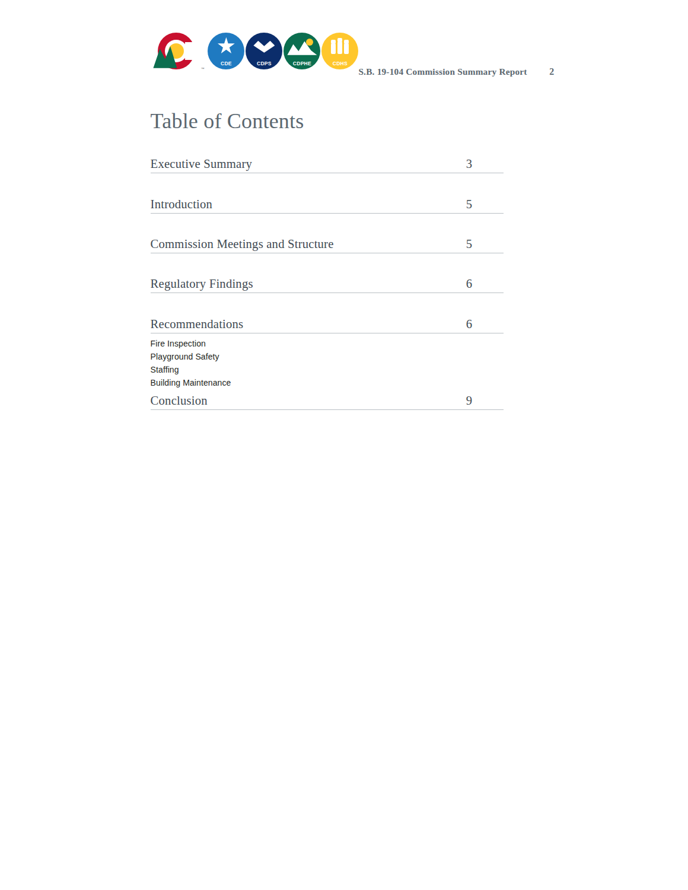™
CDE
CDPS
CDPHE
CDHS
S.B. 19-104 Commission Summary Report 2
Table of Contents
Executive Summary 3
Introduction 5
Commission Meetings and Structure 5
Regulatory Findings 6
Recommendations 6
Fire Inspection
Playground Safety
Staffing
Building Maintenance
Conclusion 9